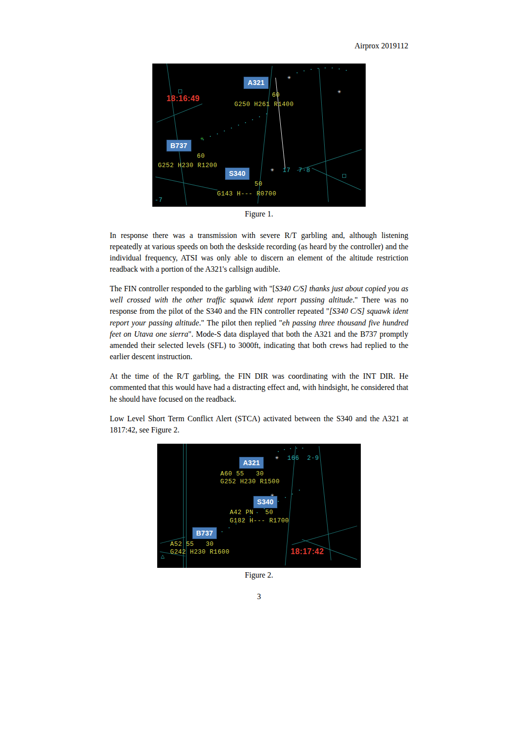Airprox 2019112
·
·
·
·
·
·
·
·
·
·
·
·
·
·
·
·
·
·
✳
✳
✳
✳
18:16:49
A321
60
G250 H261 R1400
B737
60
G252 H230 R1200
S340
50
G143 H--- R0700
17 7·8
-7
Figure 1.
In response there was a transmission with severe R/T garbling and, although listening repeatedly at various speeds on both the deskside recording (as heard by the controller) and the individual frequency, ATSI was only able to discern an element of the altitude restriction readback with a portion of the A321's callsign audible.
The FIN controller responded to the garbling with "[S340 C/S] thanks just about copied you as well crossed with the other traffic squawk ident report passing altitude." There was no response from the pilot of the S340 and the FIN controller repeated "[S340 C/S] squawk ident report your passing altitude." The pilot then replied "eh passing three thousand five hundred feet on Utava one sierra". Mode-S data displayed that both the A321 and the B737 promptly amended their selected levels (SFL) to 3000ft, indicating that both crews had replied to the earlier descent instruction.
At the time of the R/T garbling, the FIN DIR was coordinating with the INT DIR. He commented that this would have had a distracting effect and, with hindsight, he considered that he should have focused on the readback.
Low Level Short Term Conflict Alert (STCA) activated between the S340 and the A321 at 1817:42, see Figure 2.
·
·
·
·
·
·
·
·
·
·
·
·
·
·
·
·
·
·
·
✳
✳
✳
△
A321
A60 55 30
G252 H230 R1500
S340
A42 PN 50
G182 H--- R1700
B737
A52 55 30
G242 H230 R1600
166 2·9
18:17:42
Figure 2.
3